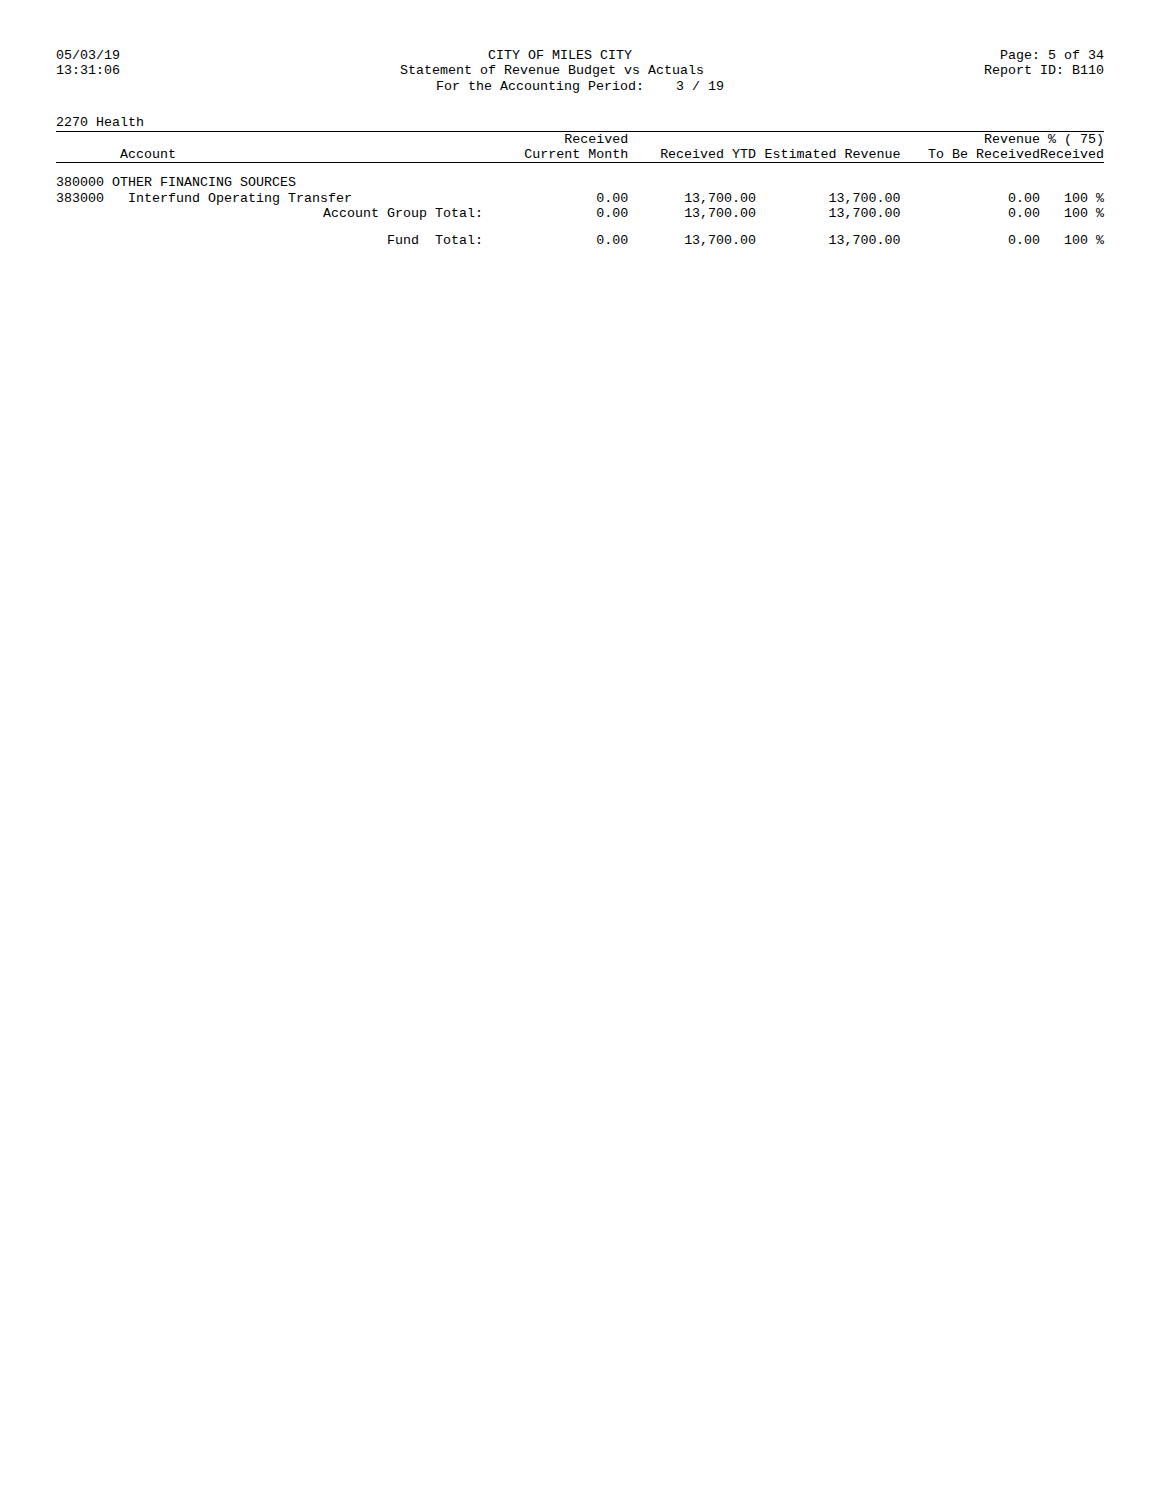05/03/19
CITY OF MILES CITY
Page: 5 of 34
13:31:06
Statement of Revenue Budget vs Actuals
Report ID: B110
For the Accounting Period: 3 / 19
2270 Health
| | Received | | | Revenue | % ( 75) |
| --- | --- | --- | --- | --- | --- |
| Account | Current Month | Received YTD | Estimated Revenue | To Be Received | Received |
| 380000 OTHER FINANCING SOURCES | | | | | |
| 383000 Interfund Operating Transfer | 0.00 | 13,700.00 | 13,700.00 | 0.00 | 100 % |
| Account Group Total: | 0.00 | 13,700.00 | 13,700.00 | 0.00 | 100 % |
| Fund Total: | 0.00 | 13,700.00 | 13,700.00 | 0.00 | 100 % |